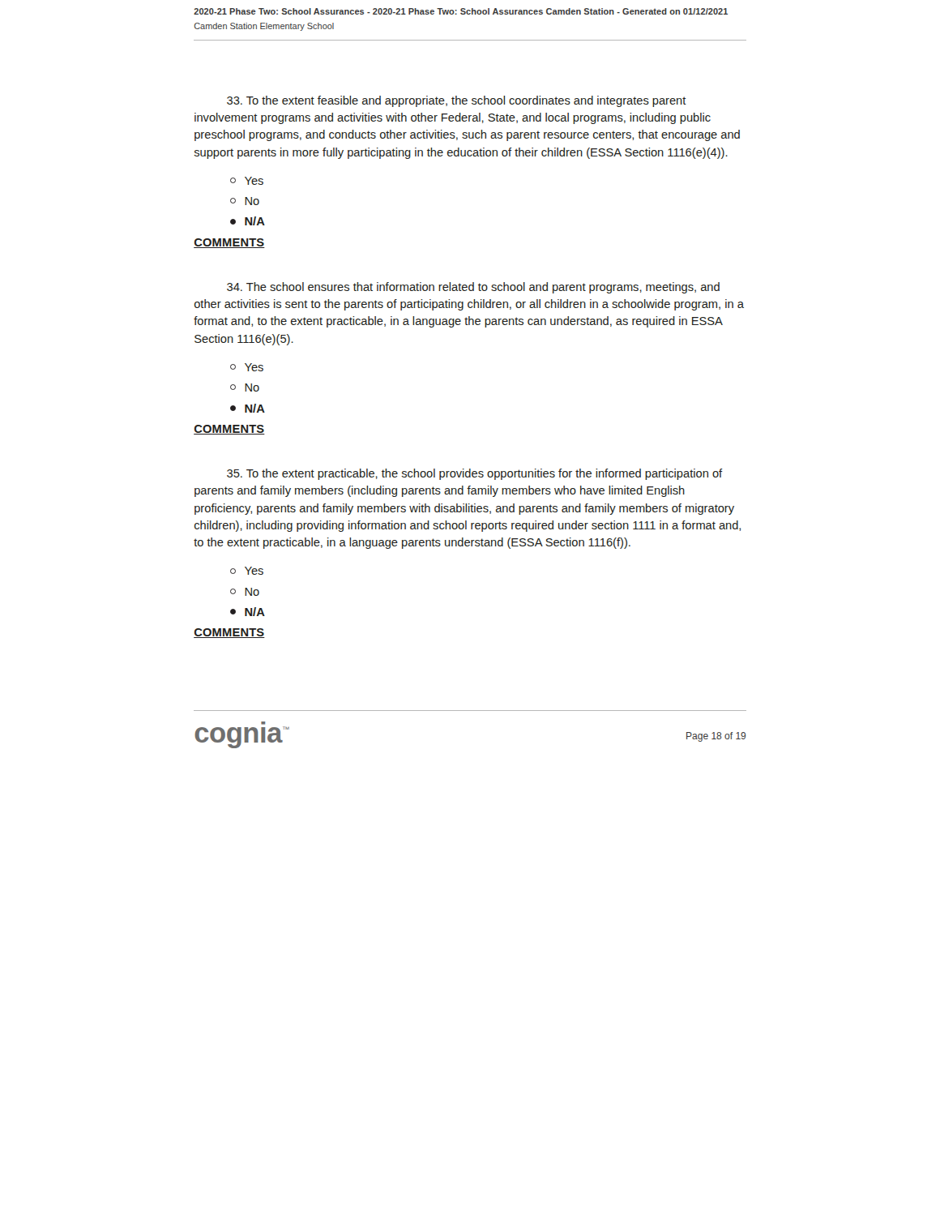2020-21 Phase Two: School Assurances - 2020-21 Phase Two: School Assurances Camden Station - Generated on 01/12/2021
Camden Station Elementary School
33. To the extent feasible and appropriate, the school coordinates and integrates parent involvement programs and activities with other Federal, State, and local programs, including public preschool programs, and conducts other activities, such as parent resource centers, that encourage and support parents in more fully participating in the education of their children (ESSA Section 1116(e)(4)).
Yes
No
N/A
COMMENTS
34. The school ensures that information related to school and parent programs, meetings, and other activities is sent to the parents of participating children, or all children in a schoolwide program, in a format and, to the extent practicable, in a language the parents can understand, as required in ESSA Section 1116(e)(5).
Yes
No
N/A
COMMENTS
35. To the extent practicable, the school provides opportunities for the informed participation of parents and family members (including parents and family members who have limited English proficiency, parents and family members with disabilities, and parents and family members of migratory children), including providing information and school reports required under section 1111 in a format and, to the extent practicable, in a language parents understand (ESSA Section 1116(f)).
Yes
No
N/A
COMMENTS
cognia™
Page 18 of 19